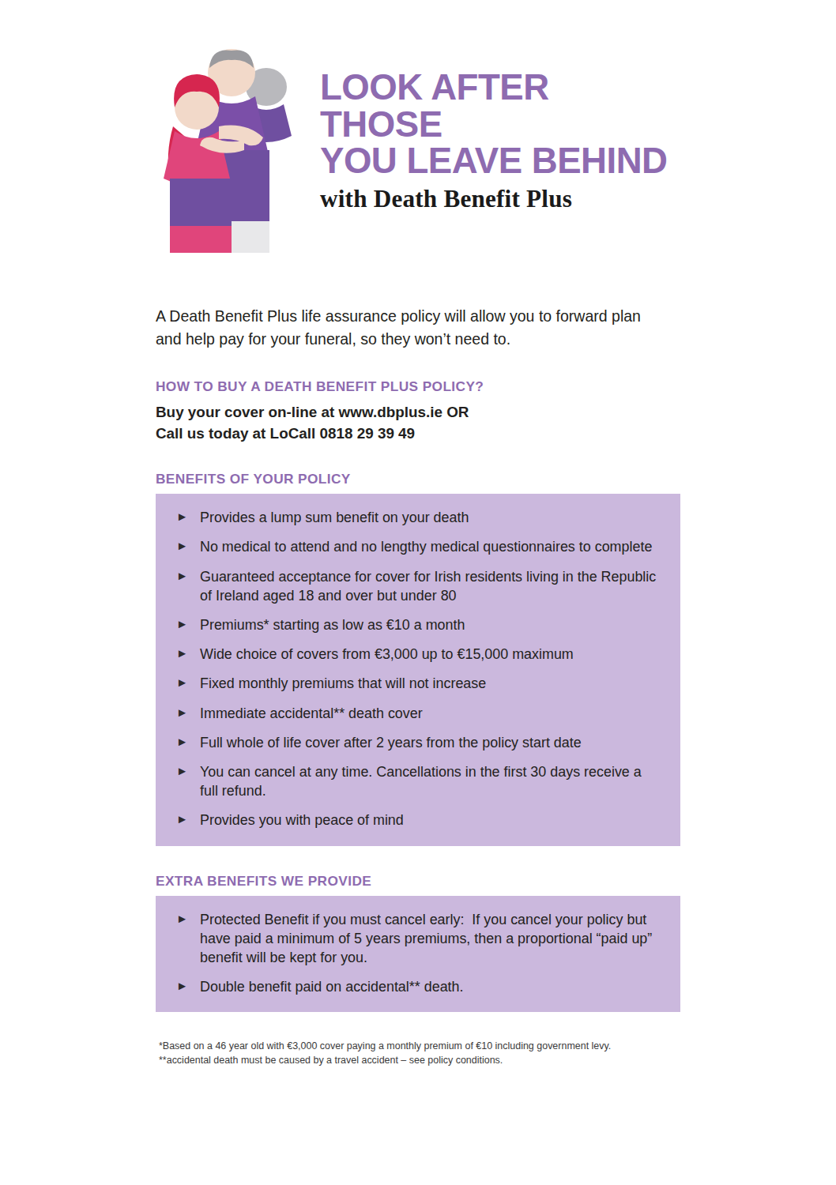Look after those
you leave behind
with Death Benefit Plus
A Death Benefit Plus life assurance policy will allow you to forward plan and help pay for your funeral, so they won’t need to.
How to buy a Death Benefit Plus policy?
Buy your cover on-line at www.dbplus.ie OR
Call us today at LoCall 0818 29 39 49
Benefits of your policy
Provides a lump sum benefit on your death
No medical to attend and no lengthy medical questionnaires to complete
Guaranteed acceptance for cover for Irish residents living in the Republic of Ireland aged 18 and over but under 80
Premiums* starting as low as €10 a month
Wide choice of covers from €3,000 up to €15,000 maximum
Fixed monthly premiums that will not increase
Immediate accidental** death cover
Full whole of life cover after 2 years from the policy start date
You can cancel at any time. Cancellations in the first 30 days receive a full refund.
Provides you with peace of mind
Extra benefits we provide
Protected Benefit if you must cancel early: If you cancel your policy but have paid a minimum of 5 years premiums, then a proportional “paid up” benefit will be kept for you.
Double benefit paid on accidental** death.
*Based on a 46 year old with €3,000 cover paying a monthly premium of €10 including government levy.
**accidental death must be caused by a travel accident – see policy conditions.